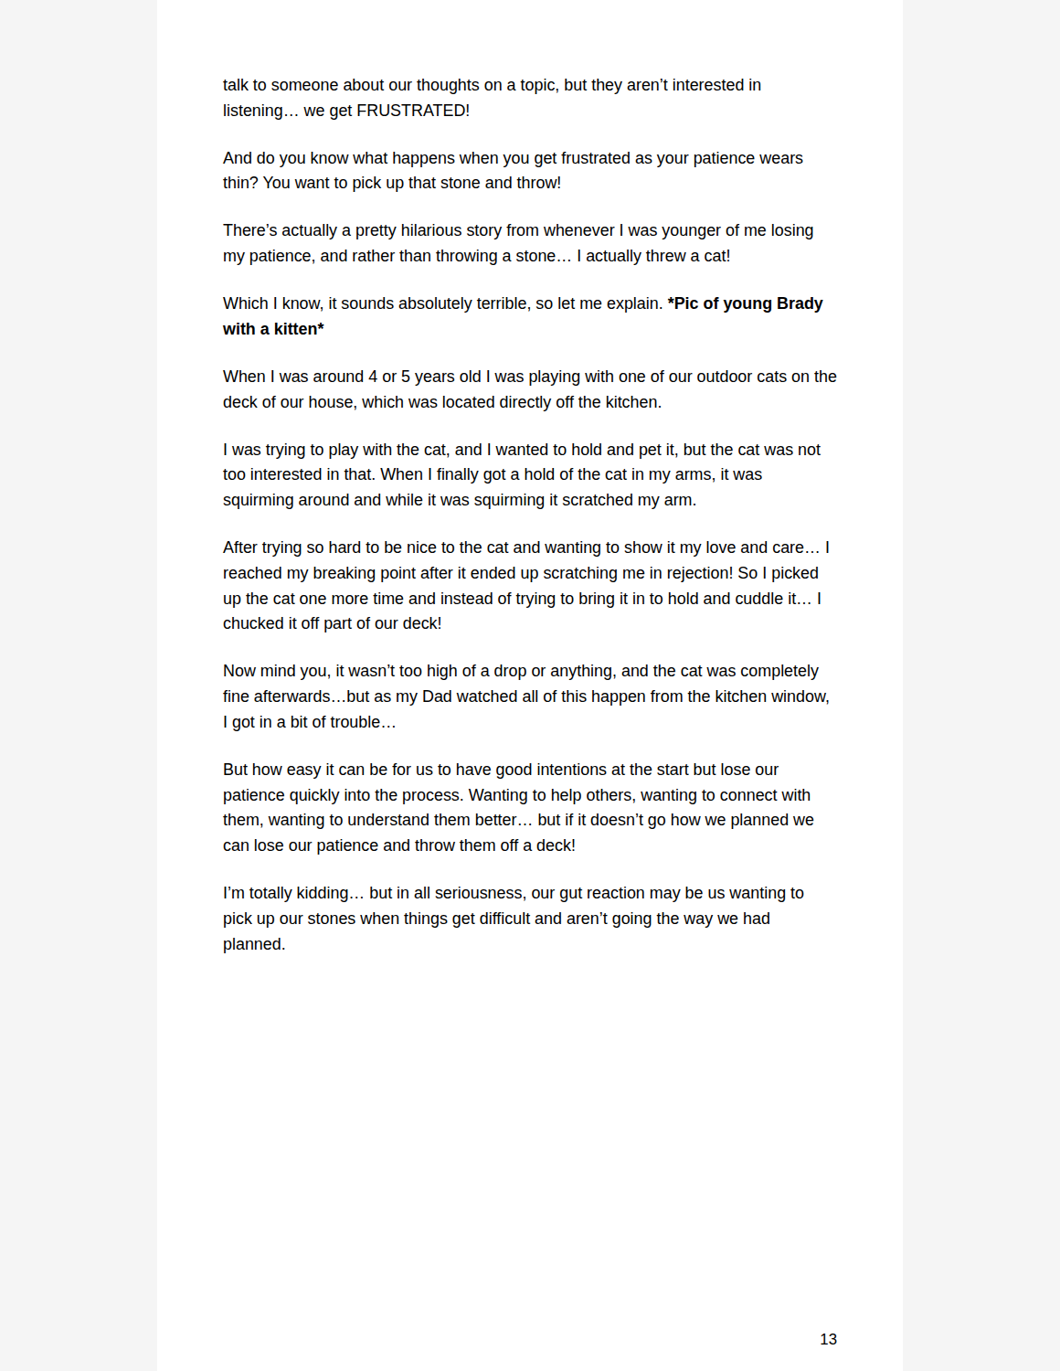talk to someone about our thoughts on a topic, but they aren’t interested in listening… we get FRUSTRATED!
And do you know what happens when you get frustrated as your patience wears thin? You want to pick up that stone and throw!
There’s actually a pretty hilarious story from whenever I was younger of me losing my patience, and rather than throwing a stone… I actually threw a cat!
Which I know, it sounds absolutely terrible, so let me explain. *Pic of young Brady with a kitten*
When I was around 4 or 5 years old I was playing with one of our outdoor cats on the deck of our house, which was located directly off the kitchen.
I was trying to play with the cat, and I wanted to hold and pet it, but the cat was not too interested in that. When I finally got a hold of the cat in my arms, it was squirming around and while it was squirming it scratched my arm.
After trying so hard to be nice to the cat and wanting to show it my love and care… I reached my breaking point after it ended up scratching me in rejection! So I picked up the cat one more time and instead of trying to bring it in to hold and cuddle it… I chucked it off part of our deck!
Now mind you, it wasn’t too high of a drop or anything, and the cat was completely fine afterwards…but as my Dad watched all of this happen from the kitchen window, I got in a bit of trouble…
But how easy it can be for us to have good intentions at the start but lose our patience quickly into the process. Wanting to help others, wanting to connect with them, wanting to understand them better… but if it doesn’t go how we planned we can lose our patience and throw them off a deck!
I’m totally kidding… but in all seriousness, our gut reaction may be us wanting to pick up our stones when things get difficult and aren’t going the way we had planned.
13